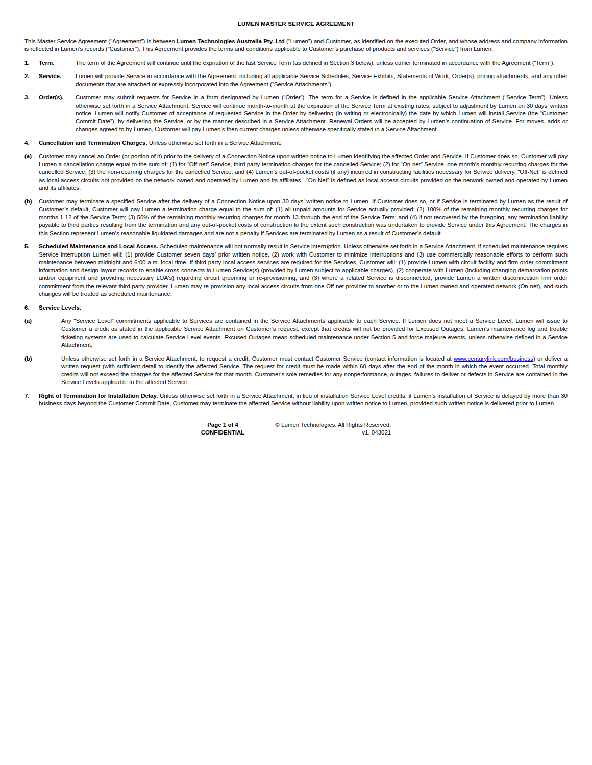LUMEN MASTER SERVICE AGREEMENT
This Master Service Agreement ("Agreement") is between Lumen Technologies Australia Pty. Ltd (“Lumen”) and Customer, as identified on the executed Order, and whose address and company information is reflected in Lumen’s records (“Customer”). This Agreement provides the terms and conditions applicable to Customer’s purchase of products and services (“Service”) from Lumen.
1.
Term.
The term of the Agreement will continue until the expiration of the last Service Term (as defined in Section 3 below), unless earlier terminated in accordance with the Agreement (“Term”).
2.
Service.
Lumen will provide Service in accordance with the Agreement, including all applicable Service Schedules, Service Exhibits, Statements of Work, Order(s), pricing attachments, and any other documents that are attached or expressly incorporated into the Agreement (“Service Attachments”).
3.
Order(s).
Customer may submit requests for Service in a form designated by Lumen (“Order”). The term for a Service is defined in the applicable Service Attachment (“Service Term”). Unless otherwise set forth in a Service Attachment, Service will continue month-to-month at the expiration of the Service Term at existing rates, subject to adjustment by Lumen on 30 days’ written notice. Lumen will notify Customer of acceptance of requested Service in the Order by delivering (in writing or electronically) the date by which Lumen will install Service (the “Customer Commit Date”), by delivering the Service, or by the manner described in a Service Attachment. Renewal Orders will be accepted by Lumen’s continuation of Service. For moves, adds or changes agreed to by Lumen, Customer will pay Lumen’s then current charges unless otherwise specifically stated in a Service Attachment.
4.
Cancellation and Termination Charges. Unless otherwise set forth in a Service Attachment:
(a)
Customer may cancel an Order (or portion of it) prior to the delivery of a Connection Notice upon written notice to Lumen identifying the affected Order and Service. If Customer does so, Customer will pay Lumen a cancellation charge equal to the sum of: (1) for “Off-net” Service, third party termination charges for the cancelled Service; (2) for “On-net” Service, one month’s monthly recurring charges for the cancelled Service; (3) the non-recurring charges for the cancelled Service; and (4) Lumen’s out-of-pocket costs (if any) incurred in constructing facilities necessary for Service delivery. “Off-Net” is defined as local access circuits not provided on the network owned and operated by Lumen and its affiliates. “On-Net” is defined as local access circuits provided on the network owned and operated by Lumen and its affiliates.
(b)
Customer may terminate a specified Service after the delivery of a Connection Notice upon 30 days’ written notice to Lumen. If Customer does so, or if Service is terminated by Lumen as the result of Customer’s default, Customer will pay Lumen a termination charge equal to the sum of: (1) all unpaid amounts for Service actually provided; (2) 100% of the remaining monthly recurring charges for months 1-12 of the Service Term; (3) 50% of the remaining monthly recurring charges for month 13 through the end of the Service Term; and (4) if not recovered by the foregoing, any termination liability payable to third parties resulting from the termination and any out-of-pocket costs of construction to the extent such construction was undertaken to provide Service under this Agreement. The charges in this Section represent Lumen’s reasonable liquidated damages and are not a penalty if Services are terminated by Lumen as a result of Customer’s default.
5.
Scheduled Maintenance and Local Access. Scheduled maintenance will not normally result in Service interruption. Unless otherwise set forth in a Service Attachment, if scheduled maintenance requires Service interruption Lumen will: (1) provide Customer seven days’ prior written notice, (2) work with Customer to minimize interruptions and (3) use commercially reasonable efforts to perform such maintenance between midnight and 6:00 a.m. local time. If third party local access services are required for the Services, Customer will: (1) provide Lumen with circuit facility and firm order commitment information and design layout records to enable cross-connects to Lumen Service(s) (provided by Lumen subject to applicable charges), (2) cooperate with Lumen (including changing demarcation points and/or equipment and providing necessary LOA's) regarding circuit grooming or re-provisioning, and (3) where a related Service is disconnected, provide Lumen a written disconnection firm order commitment from the relevant third party provider. Lumen may re-provision any local access circuits from one Off-net provider to another or to the Lumen owned and operated network (On-net), and such changes will be treated as scheduled maintenance.
6.
Service Levels.
(a)
Any “Service Level” commitments applicable to Services are contained in the Service Attachments applicable to each Service. If Lumen does not meet a Service Level, Lumen will issue to Customer a credit as stated in the applicable Service Attachment on Customer’s request, except that credits will not be provided for Excused Outages. Lumen’s maintenance log and trouble ticketing systems are used to calculate Service Level events. Excused Outages mean scheduled maintenance under Section 5 and force majeure events, unless otherwise defined in a Service Attachment.
(b)
Unless otherwise set forth in a Service Attachment, to request a credit, Customer must contact Customer Service (contact information is located at www.centurylink.com/business) or deliver a written request (with sufficient detail to identify the affected Service. The request for credit must be made within 60 days after the end of the month in which the event occurred. Total monthly credits will not exceed the charges for the affected Service for that month. Customer's sole remedies for any nonperformance, outages, failures to deliver or defects in Service are contained in the Service Levels applicable to the affected Service.
7.
Right of Termination for Installation Delay. Unless otherwise set forth in a Service Attachment, in lieu of installation Service Level credits, if Lumen’s installation of Service is delayed by more than 30 business days beyond the Customer Commit Date, Customer may terminate the affected Service without liability upon written notice to Lumen, provided such written notice is delivered prior to Lumen
Page 1 of 4
CONFIDENTIAL
© Lumen Technologies. All Rights Reserved.
v1. 043021